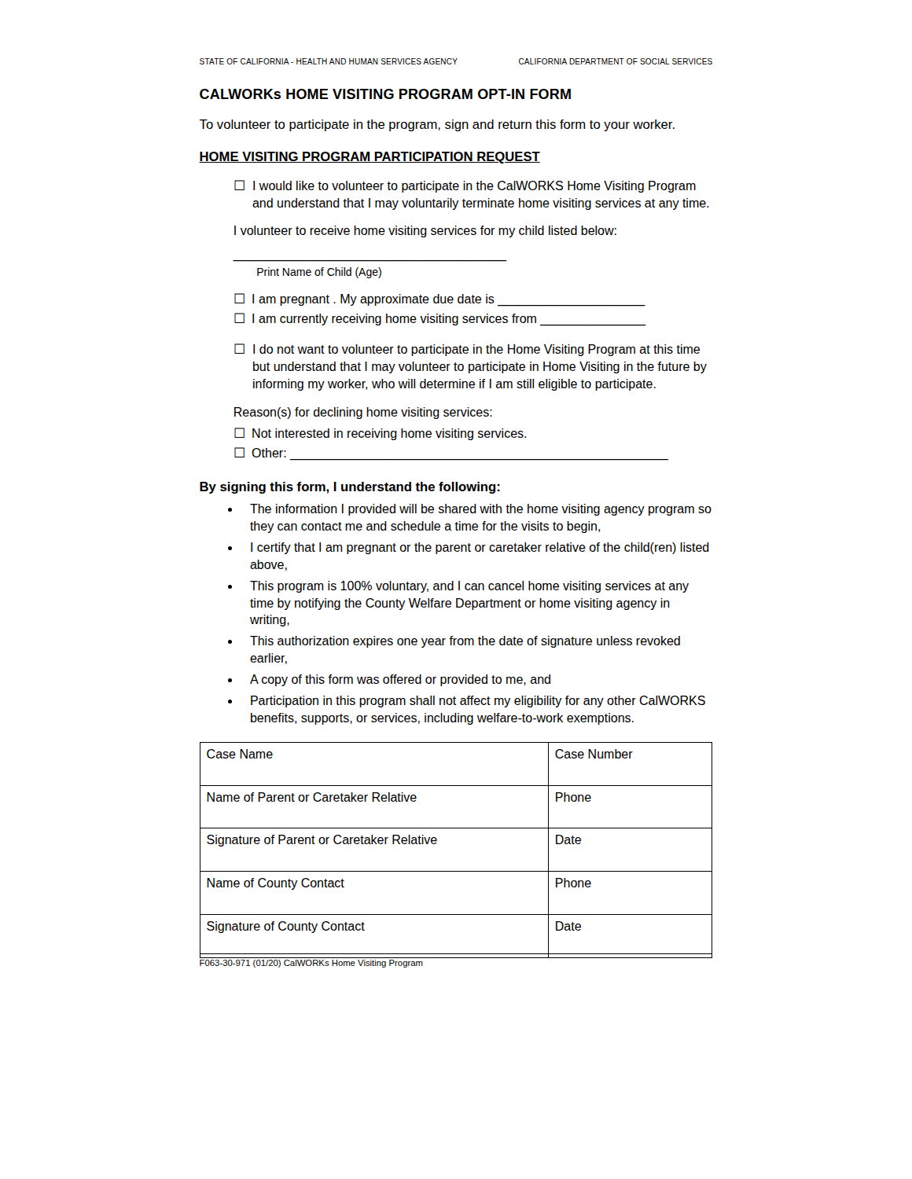STATE OF CALIFORNIA - HEALTH AND HUMAN SERVICES AGENCY CALIFORNIA DEPARTMENT OF SOCIAL SERVICES
CALWORKs HOME VISITING PROGRAM OPT-IN FORM
To volunteer to participate in the program, sign and return this form to your worker.
HOME VISITING PROGRAM PARTICIPATION REQUEST
☐ I would like to volunteer to participate in the CalWORKS Home Visiting Program and understand that I may voluntarily terminate home visiting services at any time.
I volunteer to receive home visiting services for my child listed below:
_______________________________________
Print Name of Child (Age)
☐ I am pregnant . My approximate due date is _____________________
☐ I am currently receiving home visiting services from _______________
☐ I do not want to volunteer to participate in the Home Visiting Program at this time but understand that I may volunteer to participate in Home Visiting in the future by informing my worker, who will determine if I am still eligible to participate.
Reason(s) for declining home visiting services:
☐ Not interested in receiving home visiting services.
☐ Other: ______________________________________________________
By signing this form, I understand the following:
The information I provided will be shared with the home visiting agency program so they can contact me and schedule a time for the visits to begin,
I certify that I am pregnant or the parent or caretaker relative of the child(ren) listed above,
This program is 100% voluntary, and I can cancel home visiting services at any time by notifying the County Welfare Department or home visiting agency in writing,
This authorization expires one year from the date of signature unless revoked earlier,
A copy of this form was offered or provided to me, and
Participation in this program shall not affect my eligibility for any other CalWORKS benefits, supports, or services, including welfare-to-work exemptions.
| Case Name | Case Number |
| Name of Parent or Caretaker Relative | Phone |
| Signature of Parent or Caretaker Relative | Date |
| Name of County Contact | Phone |
| Signature of County Contact | Date |
F063-30-971 (01/20) CalWORKs Home Visiting Program